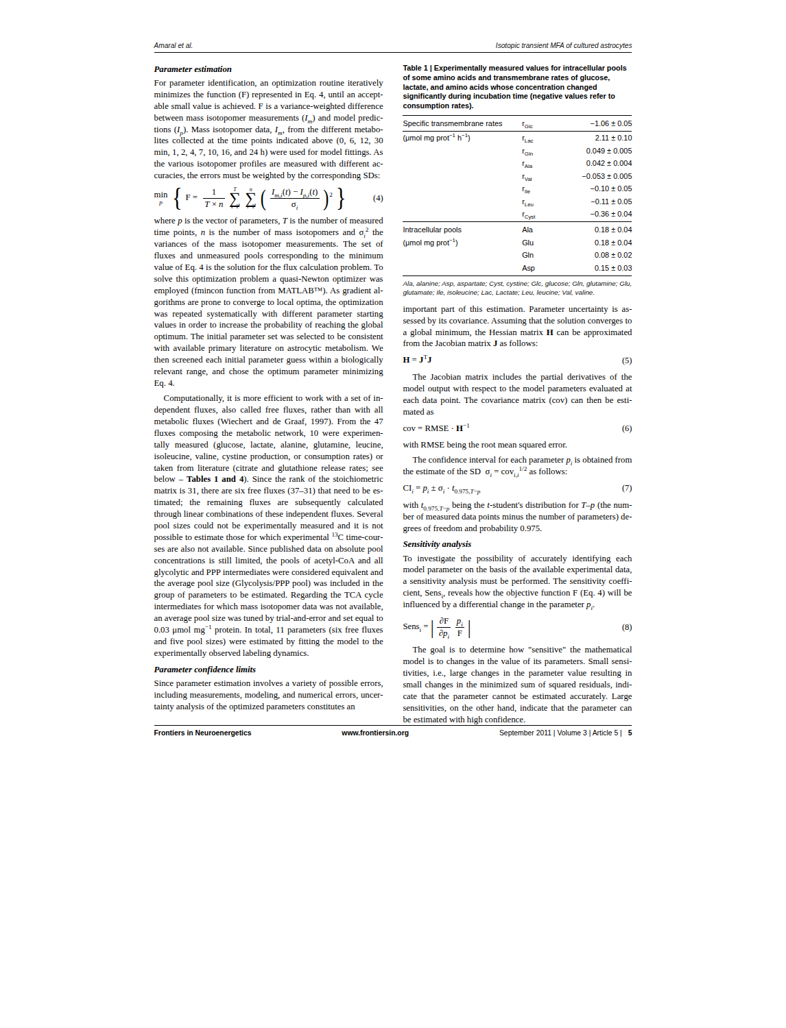Amaral et al.
Isotopic transient MFA of cultured astrocytes
Parameter estimation
For parameter identification, an optimization routine iteratively minimizes the function (F) represented in Eq. 4, until an acceptable small value is achieved. F is a variance-weighted difference between mass isotopomer measurements (Im) and model predictions (Ip). Mass isotopomer data, Im, from the different metabolites collected at the time points indicated above (0, 6, 12, 30 min, 1, 2, 4, 7, 10, 16, and 24 h) were used for model fittings. As the various isotopomer profiles are measured with different accuracies, the errors must be weighted by the corresponding SDs:
min p { F = 1 T × n T∑t=1 n∑i=1 ( Im,i(t) − Ip,i(t) σi )2 }
(4)
where p is the vector of parameters, T is the number of measured time points, n is the number of mass isotopomers and σi2 the variances of the mass isotopomer measurements. The set of fluxes and unmeasured pools corresponding to the minimum value of Eq. 4 is the solution for the flux calculation problem. To solve this optimization problem a quasi-Newton optimizer was employed (fmincon function from MATLAB™). As gradient algorithms are prone to converge to local optima, the optimization was repeated systematically with different parameter starting values in order to increase the probability of reaching the global optimum. The initial parameter set was selected to be consistent with available primary literature on astrocytic metabolism. We then screened each initial parameter guess within a biologically relevant range, and chose the optimum parameter minimizing Eq. 4.
Computationally, it is more efficient to work with a set of independent fluxes, also called free fluxes, rather than with all metabolic fluxes (Wiechert and de Graaf, 1997). From the 47 fluxes composing the metabolic network, 10 were experimentally measured (glucose, lactate, alanine, glutamine, leucine, isoleucine, valine, cystine production, or consumption rates) or taken from literature (citrate and glutathione release rates; see below – Tables 1 and 4). Since the rank of the stoichiometric matrix is 31, there are six free fluxes (37–31) that need to be estimated; the remaining fluxes are subsequently calculated through linear combinations of these independent fluxes. Several pool sizes could not be experimentally measured and it is not possible to estimate those for which experimental 13C time-courses are also not available. Since published data on absolute pool concentrations is still limited, the pools of acetyl-CoA and all glycolytic and PPP intermediates were considered equivalent and the average pool size (Glycolysis/PPP pool) was included in the group of parameters to be estimated. Regarding the TCA cycle intermediates for which mass isotopomer data was not available, an average pool size was tuned by trial-and-error and set equal to 0.03 μmol mg−1 protein. In total, 11 parameters (six free fluxes and five pool sizes) were estimated by fitting the model to the experimentally observed labeling dynamics.
Parameter confidence limits
Since parameter estimation involves a variety of possible errors, including measurements, modeling, and numerical errors, uncertainty analysis of the optimized parameters constitutes an
Table 1 | Experimentally measured values for intracellular pools of some amino acids and transmembrane rates of glucose, lactate, and amino acids whose concentration changed significantly during incubation time (negative values refer to consumption rates).
| Specific transmembrane rates | r Glc | −1.06 ± 0.05 |
| (μmol mg prot −1 h −1 ) | r Lac | 2.11 ± 0.10 |
| | r Gln | 0.049 ± 0.005 |
| | r Ala | 0.042 ± 0.004 |
| | r Val | −0.053 ± 0.005 |
| | r Ile | −0.10 ± 0.05 |
| | r Leu | −0.11 ± 0.05 |
| | r Cyst | −0.36 ± 0.04 |
| Intracellular pools | Ala | 0.18 ± 0.04 |
| (μmol mg prot −1 ) | Glu | 0.18 ± 0.04 |
| | Gln | 0.08 ± 0.02 |
| | Asp | 0.15 ± 0.03 |
Ala, alanine; Asp, aspartate; Cyst, cystine; Glc, glucose; Gln, glutamine; Glu, glutamate; Ile, isoleucine; Lac, Lactate; Leu, leucine; Val, valine.
important part of this estimation. Parameter uncertainty is assessed by its covariance. Assuming that the solution converges to a global minimum, the Hessian matrix H can be approximated from the Jacobian matrix J as follows:
H = JTJ
(5)
The Jacobian matrix includes the partial derivatives of the model output with respect to the model parameters evaluated at each data point. The covariance matrix (cov) can then be estimated as
cov = RMSE · H−1
(6)
with RMSE being the root mean squared error.
The confidence interval for each parameter pi is obtained from the estimate of the SD σi = covi,i1/2 as follows:
CIi = pi ± σi · t0.975,T−p
(7)
with t0.975,T−p being the t-student's distribution for T–p (the number of measured data points minus the number of parameters) degrees of freedom and probability 0.975.
Sensitivity analysis
To investigate the possibility of accurately identifying each model parameter on the basis of the available experimental data, a sensitivity analysis must be performed. The sensitivity coefficient, Sensi, reveals how the objective function F (Eq. 4) will be influenced by a differential change in the parameter pi.
Sensi = | ∂F∂pi pi F |
(8)
The goal is to determine how "sensitive" the mathematical model is to changes in the value of its parameters. Small sensitivities, i.e., large changes in the parameter value resulting in small changes in the minimized sum of squared residuals, indicate that the parameter cannot be estimated accurately. Large sensitivities, on the other hand, indicate that the parameter can be estimated with high confidence.
Frontiers in Neuroenergetics
www.frontiersin.org
September 2011 | Volume 3 | Article 5 | 5